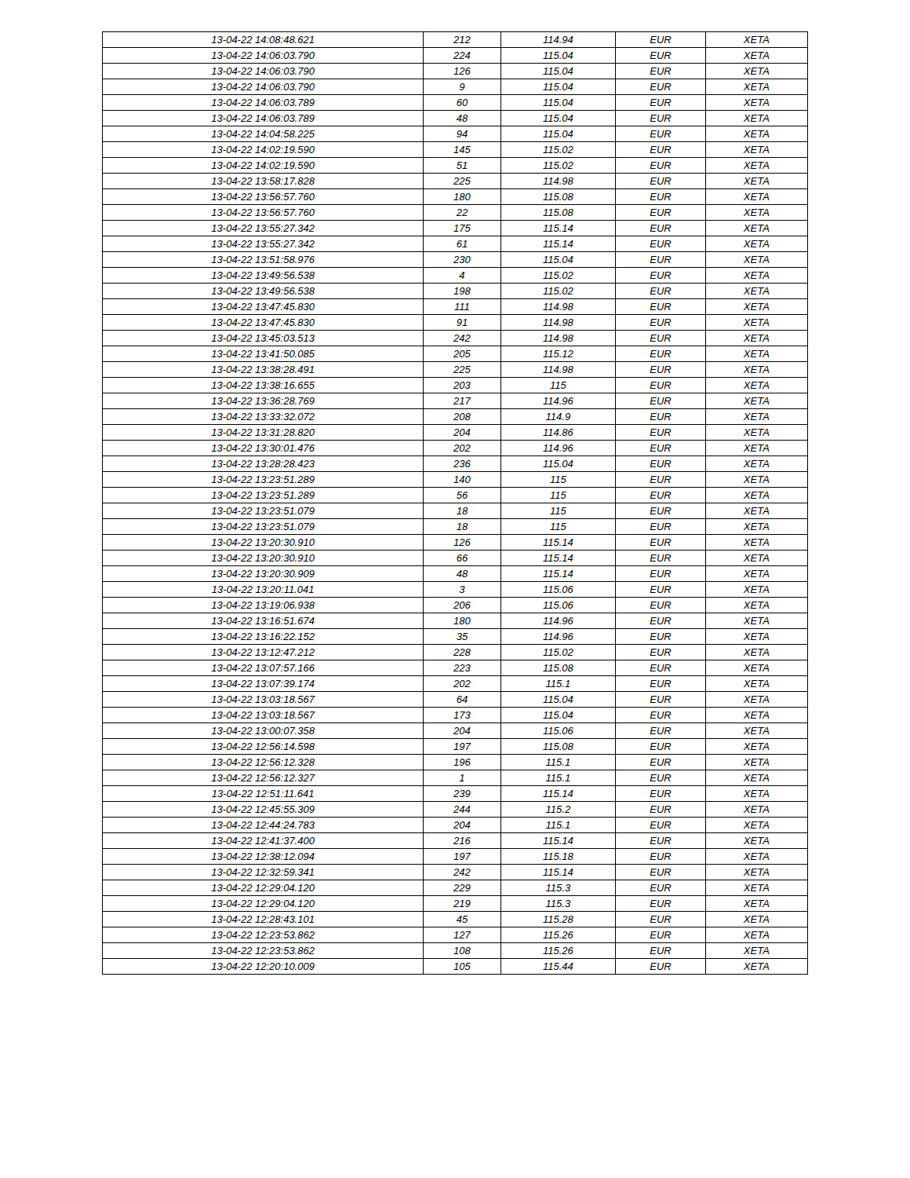| 13-04-22 14:08:48.621 | 212 | 114.94 | EUR | XETA |
| 13-04-22 14:06:03.790 | 224 | 115.04 | EUR | XETA |
| 13-04-22 14:06:03.790 | 126 | 115.04 | EUR | XETA |
| 13-04-22 14:06:03.790 | 9 | 115.04 | EUR | XETA |
| 13-04-22 14:06:03.789 | 60 | 115.04 | EUR | XETA |
| 13-04-22 14:06:03.789 | 48 | 115.04 | EUR | XETA |
| 13-04-22 14:04:58.225 | 94 | 115.04 | EUR | XETA |
| 13-04-22 14:02:19.590 | 145 | 115.02 | EUR | XETA |
| 13-04-22 14:02:19.590 | 51 | 115.02 | EUR | XETA |
| 13-04-22 13:58:17.828 | 225 | 114.98 | EUR | XETA |
| 13-04-22 13:56:57.760 | 180 | 115.08 | EUR | XETA |
| 13-04-22 13:56:57.760 | 22 | 115.08 | EUR | XETA |
| 13-04-22 13:55:27.342 | 175 | 115.14 | EUR | XETA |
| 13-04-22 13:55:27.342 | 61 | 115.14 | EUR | XETA |
| 13-04-22 13:51:58.976 | 230 | 115.04 | EUR | XETA |
| 13-04-22 13:49:56.538 | 4 | 115.02 | EUR | XETA |
| 13-04-22 13:49:56.538 | 198 | 115.02 | EUR | XETA |
| 13-04-22 13:47:45.830 | 111 | 114.98 | EUR | XETA |
| 13-04-22 13:47:45.830 | 91 | 114.98 | EUR | XETA |
| 13-04-22 13:45:03.513 | 242 | 114.98 | EUR | XETA |
| 13-04-22 13:41:50.085 | 205 | 115.12 | EUR | XETA |
| 13-04-22 13:38:28.491 | 225 | 114.98 | EUR | XETA |
| 13-04-22 13:38:16.655 | 203 | 115 | EUR | XETA |
| 13-04-22 13:36:28.769 | 217 | 114.96 | EUR | XETA |
| 13-04-22 13:33:32.072 | 208 | 114.9 | EUR | XETA |
| 13-04-22 13:31:28.820 | 204 | 114.86 | EUR | XETA |
| 13-04-22 13:30:01.476 | 202 | 114.96 | EUR | XETA |
| 13-04-22 13:28:28.423 | 236 | 115.04 | EUR | XETA |
| 13-04-22 13:23:51.289 | 140 | 115 | EUR | XETA |
| 13-04-22 13:23:51.289 | 56 | 115 | EUR | XETA |
| 13-04-22 13:23:51.079 | 18 | 115 | EUR | XETA |
| 13-04-22 13:23:51.079 | 18 | 115 | EUR | XETA |
| 13-04-22 13:20:30.910 | 126 | 115.14 | EUR | XETA |
| 13-04-22 13:20:30.910 | 66 | 115.14 | EUR | XETA |
| 13-04-22 13:20:30.909 | 48 | 115.14 | EUR | XETA |
| 13-04-22 13:20:11.041 | 3 | 115.06 | EUR | XETA |
| 13-04-22 13:19:06.938 | 206 | 115.06 | EUR | XETA |
| 13-04-22 13:16:51.674 | 180 | 114.96 | EUR | XETA |
| 13-04-22 13:16:22.152 | 35 | 114.96 | EUR | XETA |
| 13-04-22 13:12:47.212 | 228 | 115.02 | EUR | XETA |
| 13-04-22 13:07:57.166 | 223 | 115.08 | EUR | XETA |
| 13-04-22 13:07:39.174 | 202 | 115.1 | EUR | XETA |
| 13-04-22 13:03:18.567 | 64 | 115.04 | EUR | XETA |
| 13-04-22 13:03:18.567 | 173 | 115.04 | EUR | XETA |
| 13-04-22 13:00:07.358 | 204 | 115.06 | EUR | XETA |
| 13-04-22 12:56:14.598 | 197 | 115.08 | EUR | XETA |
| 13-04-22 12:56:12.328 | 196 | 115.1 | EUR | XETA |
| 13-04-22 12:56:12.327 | 1 | 115.1 | EUR | XETA |
| 13-04-22 12:51:11.641 | 239 | 115.14 | EUR | XETA |
| 13-04-22 12:45:55.309 | 244 | 115.2 | EUR | XETA |
| 13-04-22 12:44:24.783 | 204 | 115.1 | EUR | XETA |
| 13-04-22 12:41:37.400 | 216 | 115.14 | EUR | XETA |
| 13-04-22 12:38:12.094 | 197 | 115.18 | EUR | XETA |
| 13-04-22 12:32:59.341 | 242 | 115.14 | EUR | XETA |
| 13-04-22 12:29:04.120 | 229 | 115.3 | EUR | XETA |
| 13-04-22 12:29:04.120 | 219 | 115.3 | EUR | XETA |
| 13-04-22 12:28:43.101 | 45 | 115.28 | EUR | XETA |
| 13-04-22 12:23:53.862 | 127 | 115.26 | EUR | XETA |
| 13-04-22 12:23:53.862 | 108 | 115.26 | EUR | XETA |
| 13-04-22 12:20:10.009 | 105 | 115.44 | EUR | XETA |